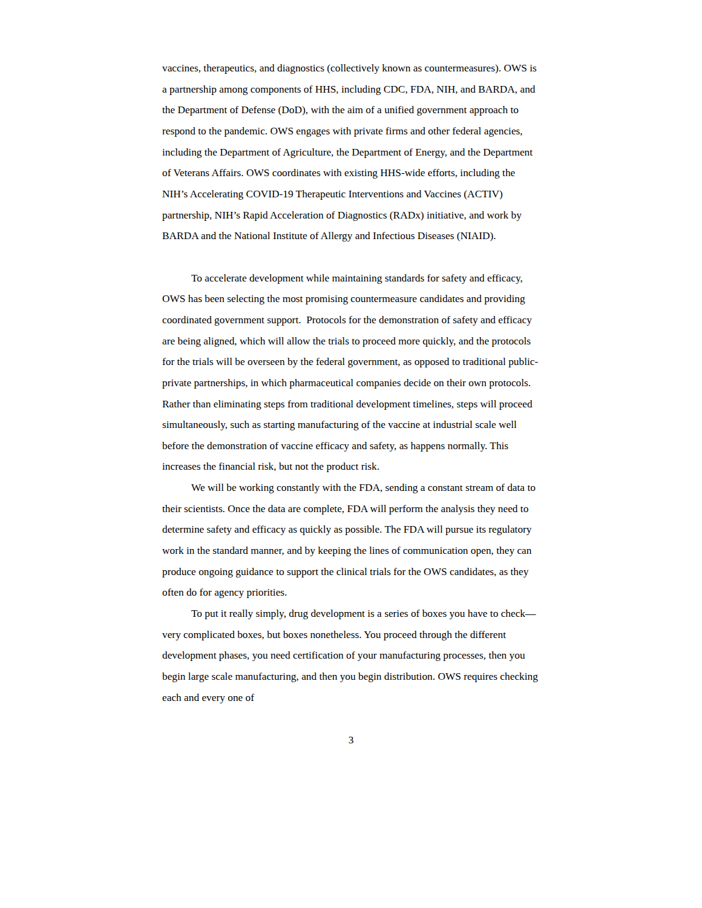vaccines, therapeutics, and diagnostics (collectively known as countermeasures). OWS is a partnership among components of HHS, including CDC, FDA, NIH, and BARDA, and the Department of Defense (DoD), with the aim of a unified government approach to respond to the pandemic. OWS engages with private firms and other federal agencies, including the Department of Agriculture, the Department of Energy, and the Department of Veterans Affairs. OWS coordinates with existing HHS-wide efforts, including the NIH’s Accelerating COVID-19 Therapeutic Interventions and Vaccines (ACTIV) partnership, NIH’s Rapid Acceleration of Diagnostics (RADx) initiative, and work by BARDA and the National Institute of Allergy and Infectious Diseases (NIAID).
To accelerate development while maintaining standards for safety and efficacy, OWS has been selecting the most promising countermeasure candidates and providing coordinated government support. Protocols for the demonstration of safety and efficacy are being aligned, which will allow the trials to proceed more quickly, and the protocols for the trials will be overseen by the federal government, as opposed to traditional public-private partnerships, in which pharmaceutical companies decide on their own protocols. Rather than eliminating steps from traditional development timelines, steps will proceed simultaneously, such as starting manufacturing of the vaccine at industrial scale well before the demonstration of vaccine efficacy and safety, as happens normally. This increases the financial risk, but not the product risk.
We will be working constantly with the FDA, sending a constant stream of data to their scientists. Once the data are complete, FDA will perform the analysis they need to determine safety and efficacy as quickly as possible. The FDA will pursue its regulatory work in the standard manner, and by keeping the lines of communication open, they can produce ongoing guidance to support the clinical trials for the OWS candidates, as they often do for agency priorities.
To put it really simply, drug development is a series of boxes you have to check—very complicated boxes, but boxes nonetheless. You proceed through the different development phases, you need certification of your manufacturing processes, then you begin large scale manufacturing, and then you begin distribution. OWS requires checking each and every one of
3